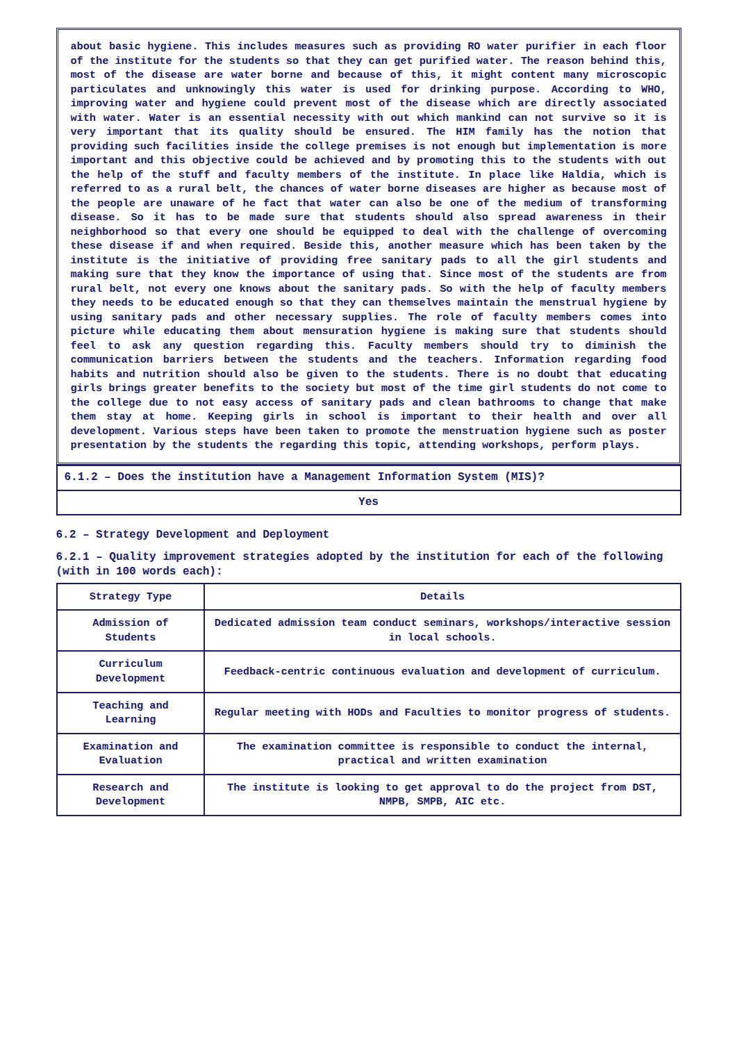about basic hygiene. This includes measures such as providing RO water purifier in each floor of the institute for the students so that they can get purified water. The reason behind this, most of the disease are water borne and because of this, it might content many microscopic particulates and unknowingly this water is used for drinking purpose. According to WHO, improving water and hygiene could prevent most of the disease which are directly associated with water. Water is an essential necessity with out which mankind can not survive so it is very important that its quality should be ensured. The HIM family has the notion that providing such facilities inside the college premises is not enough but implementation is more important and this objective could be achieved and by promoting this to the students with out the help of the stuff and faculty members of the institute. In place like Haldia, which is referred to as a rural belt, the chances of water borne diseases are higher as because most of the people are unaware of he fact that water can also be one of the medium of transforming disease. So it has to be made sure that students should also spread awareness in their neighborhood so that every one should be equipped to deal with the challenge of overcoming these disease if and when required. Beside this, another measure which has been taken by the institute is the initiative of providing free sanitary pads to all the girl students and making sure that they know the importance of using that. Since most of the students are from rural belt, not every one knows about the sanitary pads. So with the help of faculty members they needs to be educated enough so that they can themselves maintain the menstrual hygiene by using sanitary pads and other necessary supplies. The role of faculty members comes into picture while educating them about mensuration hygiene is making sure that students should feel to ask any question regarding this. Faculty members should try to diminish the communication barriers between the students and the teachers. Information regarding food habits and nutrition should also be given to the students. There is no doubt that educating girls brings greater benefits to the society but most of the time girl students do not come to the college due to not easy access of sanitary pads and clean bathrooms to change that make them stay at home. Keeping girls in school is important to their health and over all development. Various steps have been taken to promote the menstruation hygiene such as poster presentation by the students the regarding this topic, attending workshops, perform plays.
6.1.2 – Does the institution have a Management Information System (MIS)?
Yes
6.2 – Strategy Development and Deployment
6.2.1 – Quality improvement strategies adopted by the institution for each of the following (with in 100 words each):
| Strategy Type | Details |
| --- | --- |
| Admission of Students | Dedicated admission team conduct seminars, workshops/interactive session in local schools. |
| Curriculum Development | Feedback-centric continuous evaluation and development of curriculum. |
| Teaching and Learning | Regular meeting with HODs and Faculties to monitor progress of students. |
| Examination and Evaluation | The examination committee is responsible to conduct the internal, practical and written examination |
| Research and Development | The institute is looking to get approval to do the project from DST, NMPB, SMPB, AIC etc. |